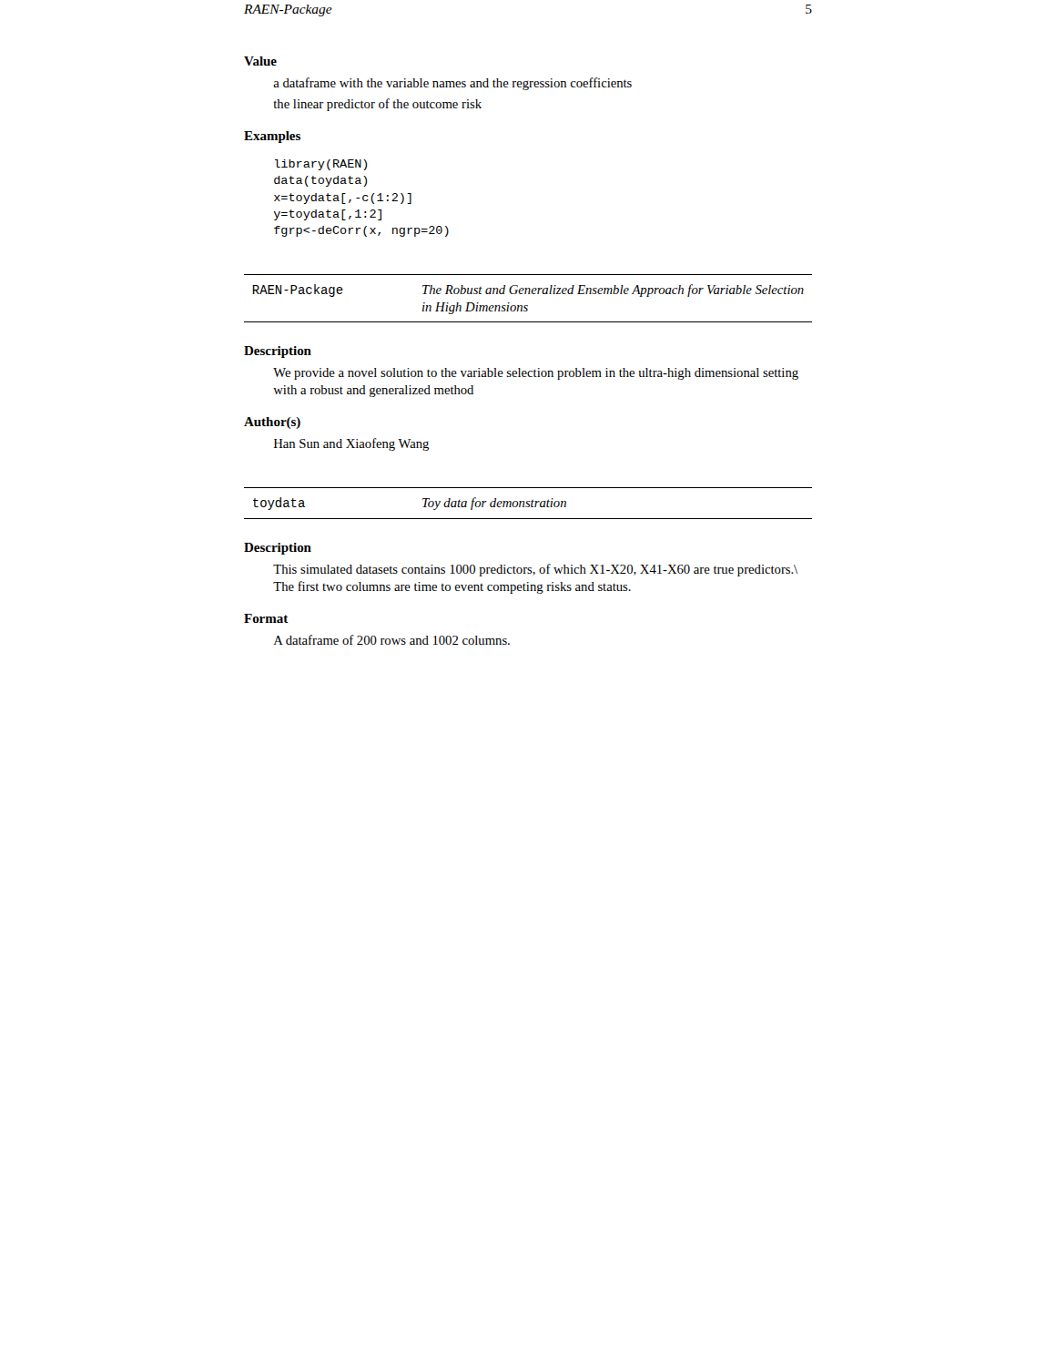RAEN-Package 5
Value
a dataframe with the variable names and the regression coefficients
the linear predictor of the outcome risk
Examples
library(RAEN)
data(toydata)
x=toydata[,-c(1:2)]
y=toydata[,1:2]
fgrp<-deCorr(x, ngrp=20)
RAEN-Package
The Robust and Generalized Ensemble Approach for Variable Selection in High Dimensions
Description
We provide a novel solution to the variable selection problem in the ultra-high dimensional setting with a robust and generalized method
Author(s)
Han Sun and Xiaofeng Wang
toydata
Toy data for demonstration
Description
This simulated datasets contains 1000 predictors, of which X1-X20, X41-X60 are true predictors.\ The first two columns are time to event competing risks and status.
Format
A dataframe of 200 rows and 1002 columns.